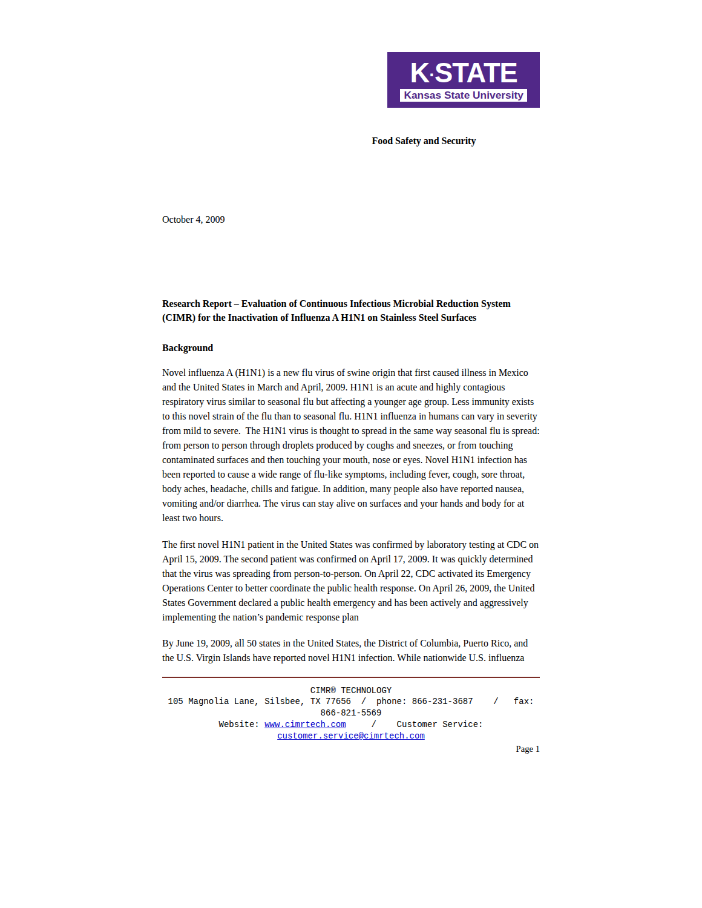K·STATE Kansas State University
Food Safety and Security
October 4, 2009
Research Report – Evaluation of Continuous Infectious Microbial Reduction System (CIMR) for the Inactivation of Influenza A H1N1 on Stainless Steel Surfaces
Background
Novel influenza A (H1N1) is a new flu virus of swine origin that first caused illness in Mexico and the United States in March and April, 2009. H1N1 is an acute and highly contagious respiratory virus similar to seasonal flu but affecting a younger age group. Less immunity exists to this novel strain of the flu than to seasonal flu. H1N1 influenza in humans can vary in severity from mild to severe. The H1N1 virus is thought to spread in the same way seasonal flu is spread: from person to person through droplets produced by coughs and sneezes, or from touching contaminated surfaces and then touching your mouth, nose or eyes. Novel H1N1 infection has been reported to cause a wide range of flu-like symptoms, including fever, cough, sore throat, body aches, headache, chills and fatigue. In addition, many people also have reported nausea, vomiting and/or diarrhea. The virus can stay alive on surfaces and your hands and body for at least two hours.
The first novel H1N1 patient in the United States was confirmed by laboratory testing at CDC on April 15, 2009. The second patient was confirmed on April 17, 2009. It was quickly determined that the virus was spreading from person-to-person. On April 22, CDC activated its Emergency Operations Center to better coordinate the public health response. On April 26, 2009, the United States Government declared a public health emergency and has been actively and aggressively implementing the nation’s pandemic response plan
By June 19, 2009, all 50 states in the United States, the District of Columbia, Puerto Rico, and the U.S. Virgin Islands have reported novel H1N1 infection. While nationwide U.S. influenza
CIMR® TECHNOLOGY
105 Magnolia Lane, Silsbee, TX 77656 / phone: 866-231-3687 / fax: 866-821-5569
Website: www.cimrtech.com / Customer Service: customer.service@cimrtech.com
Page 1